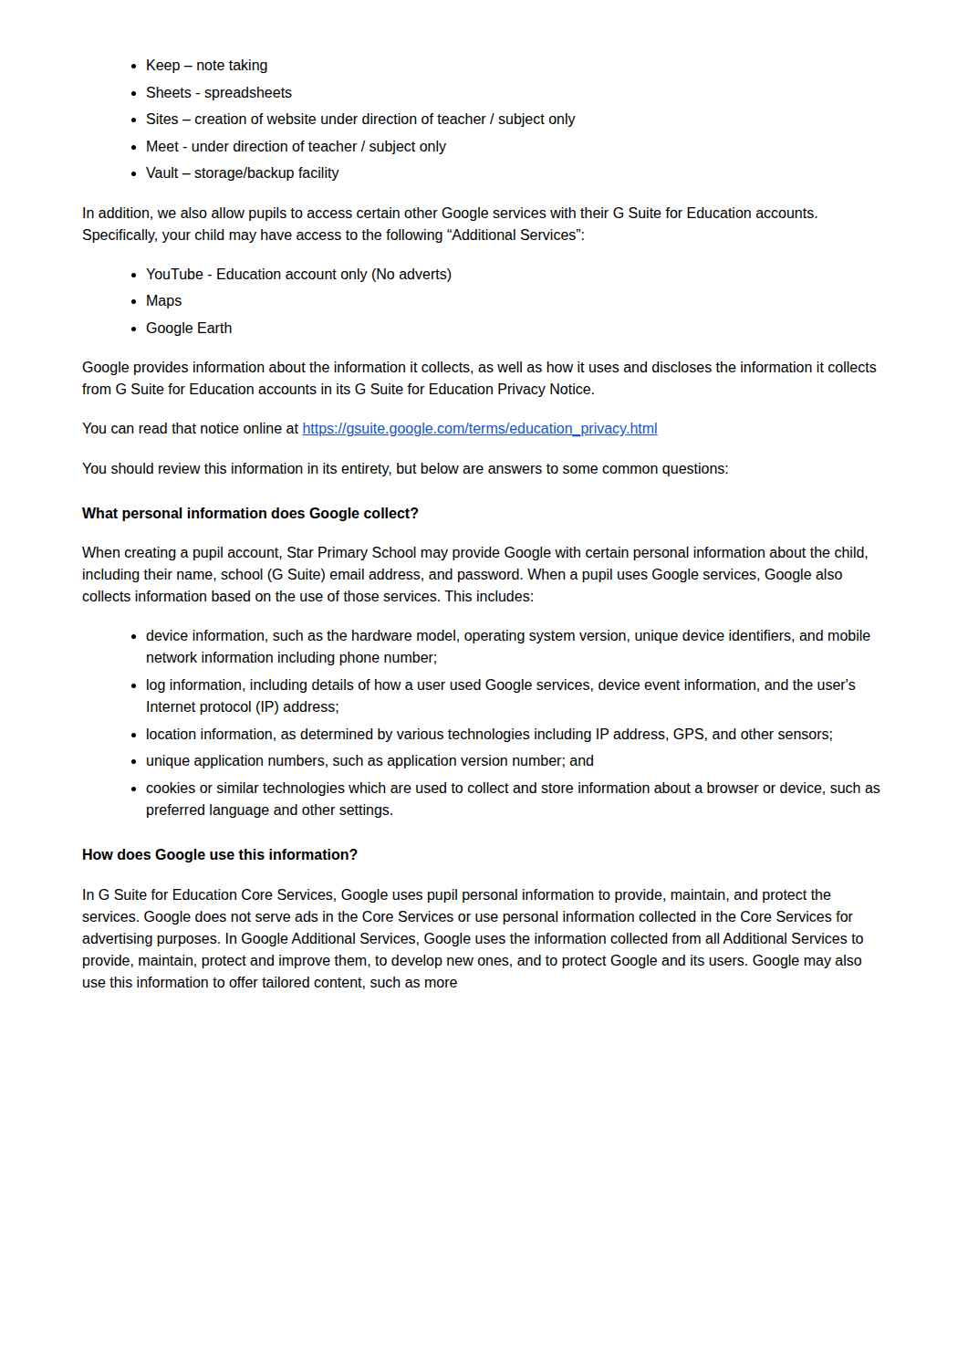Keep – note taking
Sheets - spreadsheets
Sites – creation of website under direction of teacher / subject only
Meet - under direction of teacher / subject only
Vault – storage/backup facility
In addition, we also allow pupils to access certain other Google services with their G Suite for Education accounts. Specifically, your child may have access to the following “Additional Services”:
YouTube - Education account only (No adverts)
Maps
Google Earth
Google provides information about the information it collects, as well as how it uses and discloses the information it collects from G Suite for Education accounts in its G Suite for Education Privacy Notice.
You can read that notice online at https://gsuite.google.com/terms/education_privacy.html
You should review this information in its entirety, but below are answers to some common questions:
What personal information does Google collect?
When creating a pupil account, Star Primary School may provide Google with certain personal information about the child, including their name, school (G Suite) email address, and password. When a pupil uses Google services, Google also collects information based on the use of those services. This includes:
device information, such as the hardware model, operating system version, unique device identifiers, and mobile network information including phone number;
log information, including details of how a user used Google services, device event information, and the user's Internet protocol (IP) address;
location information, as determined by various technologies including IP address, GPS, and other sensors;
unique application numbers, such as application version number; and
cookies or similar technologies which are used to collect and store information about a browser or device, such as preferred language and other settings.
How does Google use this information?
In G Suite for Education Core Services, Google uses pupil personal information to provide, maintain, and protect the services. Google does not serve ads in the Core Services or use personal information collected in the Core Services for advertising purposes. In Google Additional Services, Google uses the information collected from all Additional Services to provide, maintain, protect and improve them, to develop new ones, and to protect Google and its users. Google may also use this information to offer tailored content, such as more